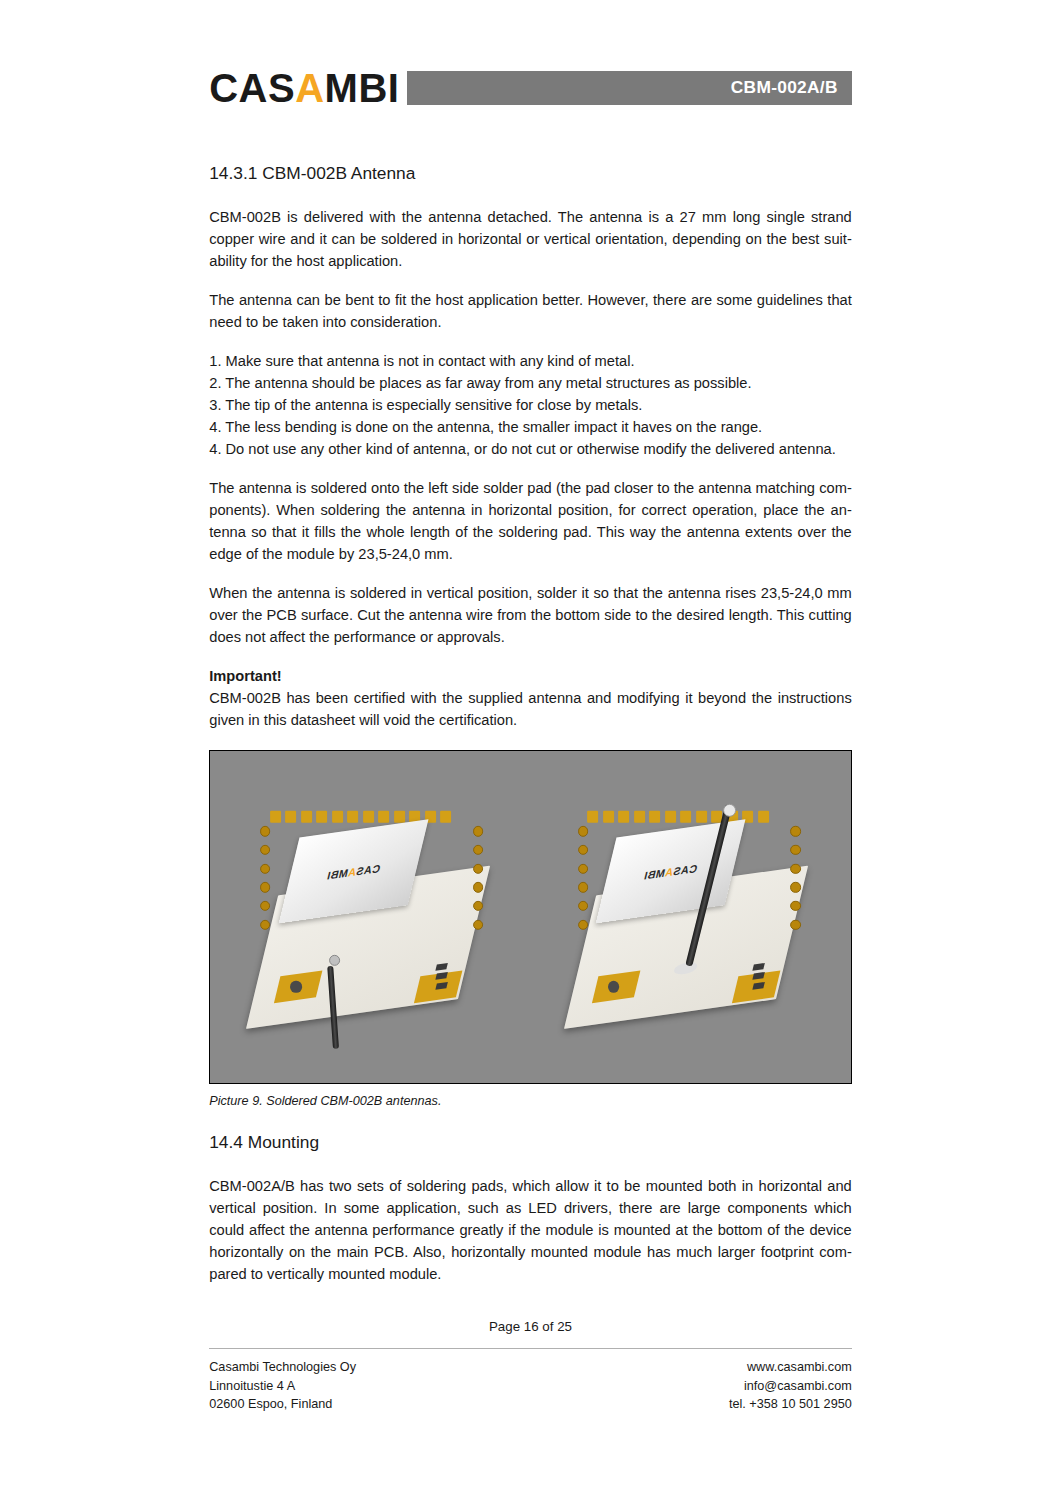CASAMBI
CBM-002A/B
14.3.1 CBM-002B Antenna
CBM-002B is delivered with the antenna detached. The antenna is a 27 mm long single strand copper wire and it can be soldered in horizontal or vertical orientation, depending on the best suitability for the host application.
The antenna can be bent to fit the host application better. However, there are some guidelines that need to be taken into consideration.
1. Make sure that antenna is not in contact with any kind of metal.
2. The antenna should be places as far away from any metal structures as possible.
3. The tip of the antenna is especially sensitive for close by metals.
4. The less bending is done on the antenna, the smaller impact it haves on the range.
4. Do not use any other kind of antenna, or do not cut or otherwise modify the delivered antenna.
The antenna is soldered onto the left side solder pad (the pad closer to the antenna matching components). When soldering the antenna in horizontal position, for correct operation, place the antenna so that it fills the whole length of the soldering pad. This way the antenna extents over the edge of the module by 23,5-24,0 mm.
When the antenna is soldered in vertical position, solder it so that the antenna rises 23,5-24,0 mm over the PCB surface. Cut the antenna wire from the bottom side to the desired length. This cutting does not affect the performance or approvals.
Important!
CBM-002B has been certified with the supplied antenna and modifying it beyond the instructions given in this datasheet will void the certification.
CASAMBI
CASAMBI
Picture 9. Soldered CBM-002B antennas.
14.4 Mounting
CBM-002A/B has two sets of soldering pads, which allow it to be mounted both in horizontal and vertical position. In some application, such as LED drivers, there are large components which could affect the antenna performance greatly if the module is mounted at the bottom of the device horizontally on the main PCB. Also, horizontally mounted module has much larger footprint compared to vertically mounted module.
Page 16 of 25
Casambi Technologies Oy
Linnoitustie 4 A
02600 Espoo, Finland
www.casambi.com
info@casambi.com
tel. +358 10 501 2950